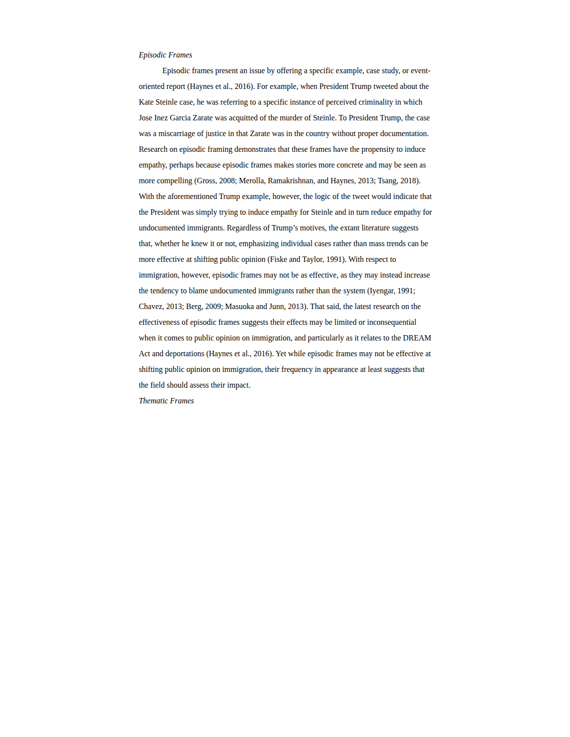Episodic Frames
Episodic frames present an issue by offering a specific example, case study, or event-oriented report (Haynes et al., 2016). For example, when President Trump tweeted about the Kate Steinle case, he was referring to a specific instance of perceived criminality in which Jose Inez Garcia Zarate was acquitted of the murder of Steinle. To President Trump, the case was a miscarriage of justice in that Zarate was in the country without proper documentation. Research on episodic framing demonstrates that these frames have the propensity to induce empathy, perhaps because episodic frames makes stories more concrete and may be seen as more compelling (Gross, 2008; Merolla, Ramakrishnan, and Haynes, 2013; Tsang, 2018). With the aforementioned Trump example, however, the logic of the tweet would indicate that the President was simply trying to induce empathy for Steinle and in turn reduce empathy for undocumented immigrants. Regardless of Trump’s motives, the extant literature suggests that, whether he knew it or not, emphasizing individual cases rather than mass trends can be more effective at shifting public opinion (Fiske and Taylor, 1991). With respect to immigration, however, episodic frames may not be as effective, as they may instead increase the tendency to blame undocumented immigrants rather than the system (Iyengar, 1991; Chavez, 2013; Berg, 2009; Masuoka and Junn, 2013). That said, the latest research on the effectiveness of episodic frames suggests their effects may be limited or inconsequential when it comes to public opinion on immigration, and particularly as it relates to the DREAM Act and deportations (Haynes et al., 2016). Yet while episodic frames may not be effective at shifting public opinion on immigration, their frequency in appearance at least suggests that the field should assess their impact.
Thematic Frames